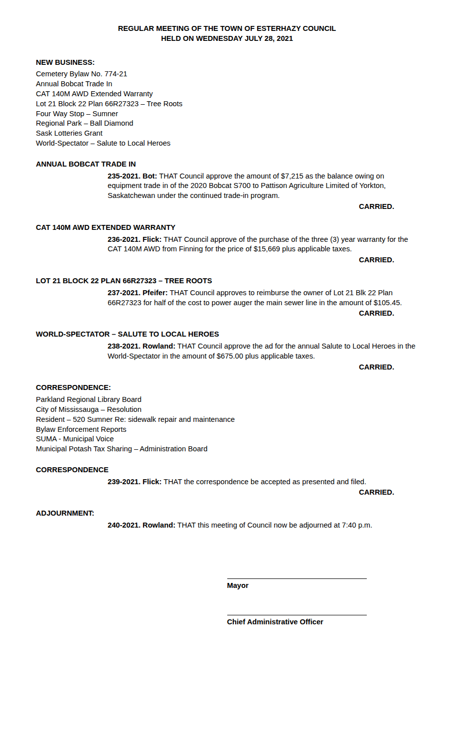REGULAR MEETING OF THE TOWN OF ESTERHAZY COUNCIL
HELD ON WEDNESDAY JULY 28, 2021
New Business:
Cemetery Bylaw No. 774-21
Annual Bobcat Trade In
CAT 140M AWD Extended Warranty
Lot 21 Block 22 Plan 66R27323 – Tree Roots
Four Way Stop – Sumner
Regional Park – Ball Diamond
Sask Lotteries Grant
World-Spectator – Salute to Local Heroes
Annual Bobcat Trade In
235-2021. Bot: THAT Council approve the amount of $7,215 as the balance owing on equipment trade in of the 2020 Bobcat S700 to Pattison Agriculture Limited of Yorkton, Saskatchewan under the continued trade-in program.
CARRIED.
CAT 140M AWD Extended Warranty
236-2021. Flick: THAT Council approve of the purchase of the three (3) year warranty for the CAT 140M AWD from Finning for the price of $15,669 plus applicable taxes.
CARRIED.
Lot 21 Block 22 Plan 66R27323 – Tree Roots
237-2021. Pfeifer: THAT Council approves to reimburse the owner of Lot 21 Blk 22 Plan 66R27323 for half of the cost to power auger the main sewer line in the amount of $105.45.
CARRIED.
World-Spectator – Salute to Local Heroes
238-2021. Rowland: THAT Council approve the ad for the annual Salute to Local Heroes in the World-Spectator in the amount of $675.00 plus applicable taxes.
CARRIED.
Correspondence:
Parkland Regional Library Board
City of Mississauga – Resolution
Resident – 520 Sumner Re: sidewalk repair and maintenance
Bylaw Enforcement Reports
SUMA - Municipal Voice
Municipal Potash Tax Sharing – Administration Board
Correspondence
239-2021. Flick: THAT the correspondence be accepted as presented and filed.
CARRIED.
Adjournment:
240-2021. Rowland: THAT this meeting of Council now be adjourned at 7:40 p.m.
Mayor
Chief Administrative Officer